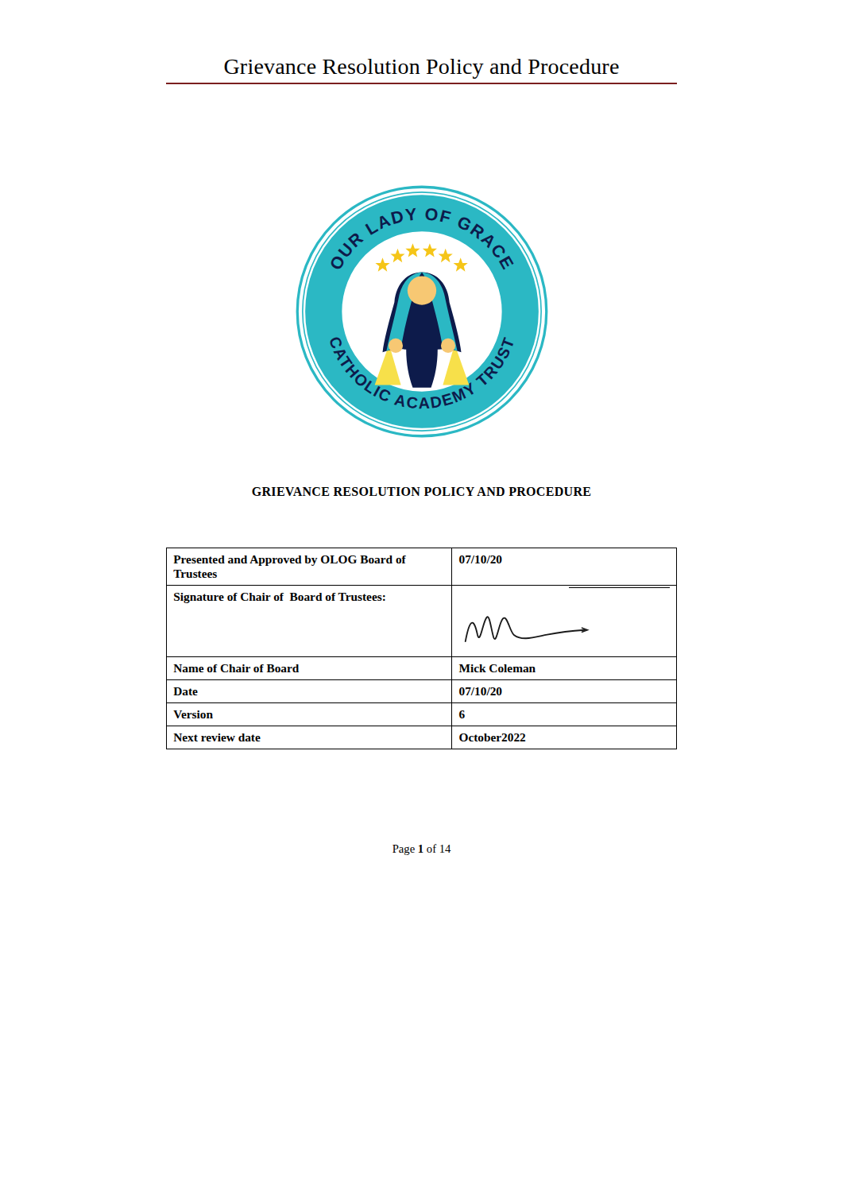Grievance Resolution Policy and Procedure
OUR LADY OF GRACE CATHOLIC ACADEMY TRUST
GRIEVANCE RESOLUTION POLICY AND PROCEDURE
| Presented and Approved by OLOG Board of Trustees | 07/10/20 |
| Signature of Chair of Board of Trustees: | |
| Name of Chair of Board | Mick Coleman |
| Date | 07/10/20 |
| Version | 6 |
| Next review date | October2022 |
Page 1 of 14